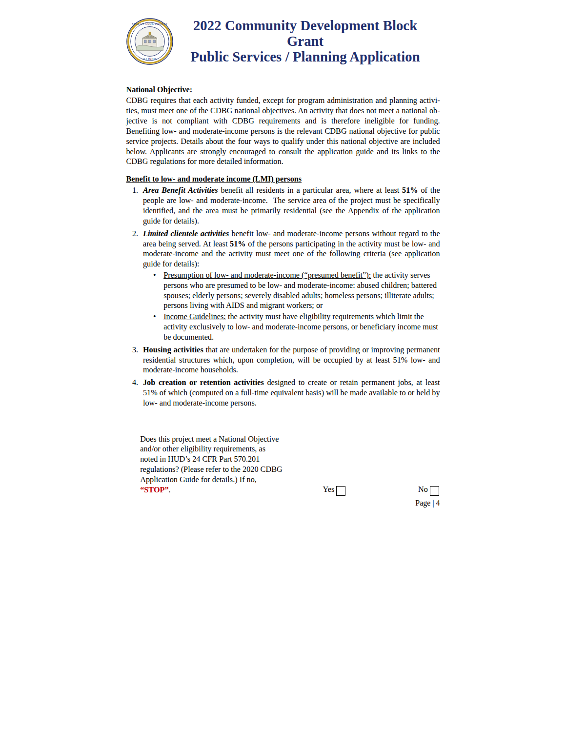SEAL OF COOK COUNTY ILLINOIS EST. 1831
2022 Community Development Block Grant
Public Services / Planning Application
National Objective:
CDBG requires that each activity funded, except for program administration and planning activities, must meet one of the CDBG national objectives. An activity that does not meet a national objective is not compliant with CDBG requirements and is therefore ineligible for funding. Benefiting low- and moderate-income persons is the relevant CDBG national objective for public service projects. Details about the four ways to qualify under this national objective are included below. Applicants are strongly encouraged to consult the application guide and its links to the CDBG regulations for more detailed information.
Benefit to low- and moderate income (LMI) persons
Area Benefit Activities benefit all residents in a particular area, where at least 51% of the people are low- and moderate-income. The service area of the project must be specifically identified, and the area must be primarily residential (see the Appendix of the application guide for details).
Limited clientele activities benefit low- and moderate-income persons without regard to the area being served. At least 51% of the persons participating in the activity must be low- and moderate-income and the activity must meet one of the following criteria (see application guide for details):
Presumption of low- and moderate-income (“presumed benefit”): the activity serves persons who are presumed to be low- and moderate-income: abused children; battered spouses; elderly persons; severely disabled adults; homeless persons; illiterate adults; persons living with AIDS and migrant workers; or
Income Guidelines: the activity must have eligibility requirements which limit the activity exclusively to low- and moderate-income persons, or beneficiary income must be documented.
Housing activities that are undertaken for the purpose of providing or improving permanent residential structures which, upon completion, will be occupied by at least 51% low- and moderate-income households.
Job creation or retention activities designed to create or retain permanent jobs, at least 51% of which (computed on a full-time equivalent basis) will be made available to or held by low- and moderate-income persons.
Does this project meet a National Objective and/or other eligibility requirements, as noted in HUD’s 24 CFR Part 570.201 regulations? (Please refer to the 2020 CDBG Application Guide for details.) If no, “STOP”.
Yes No
Page | 4